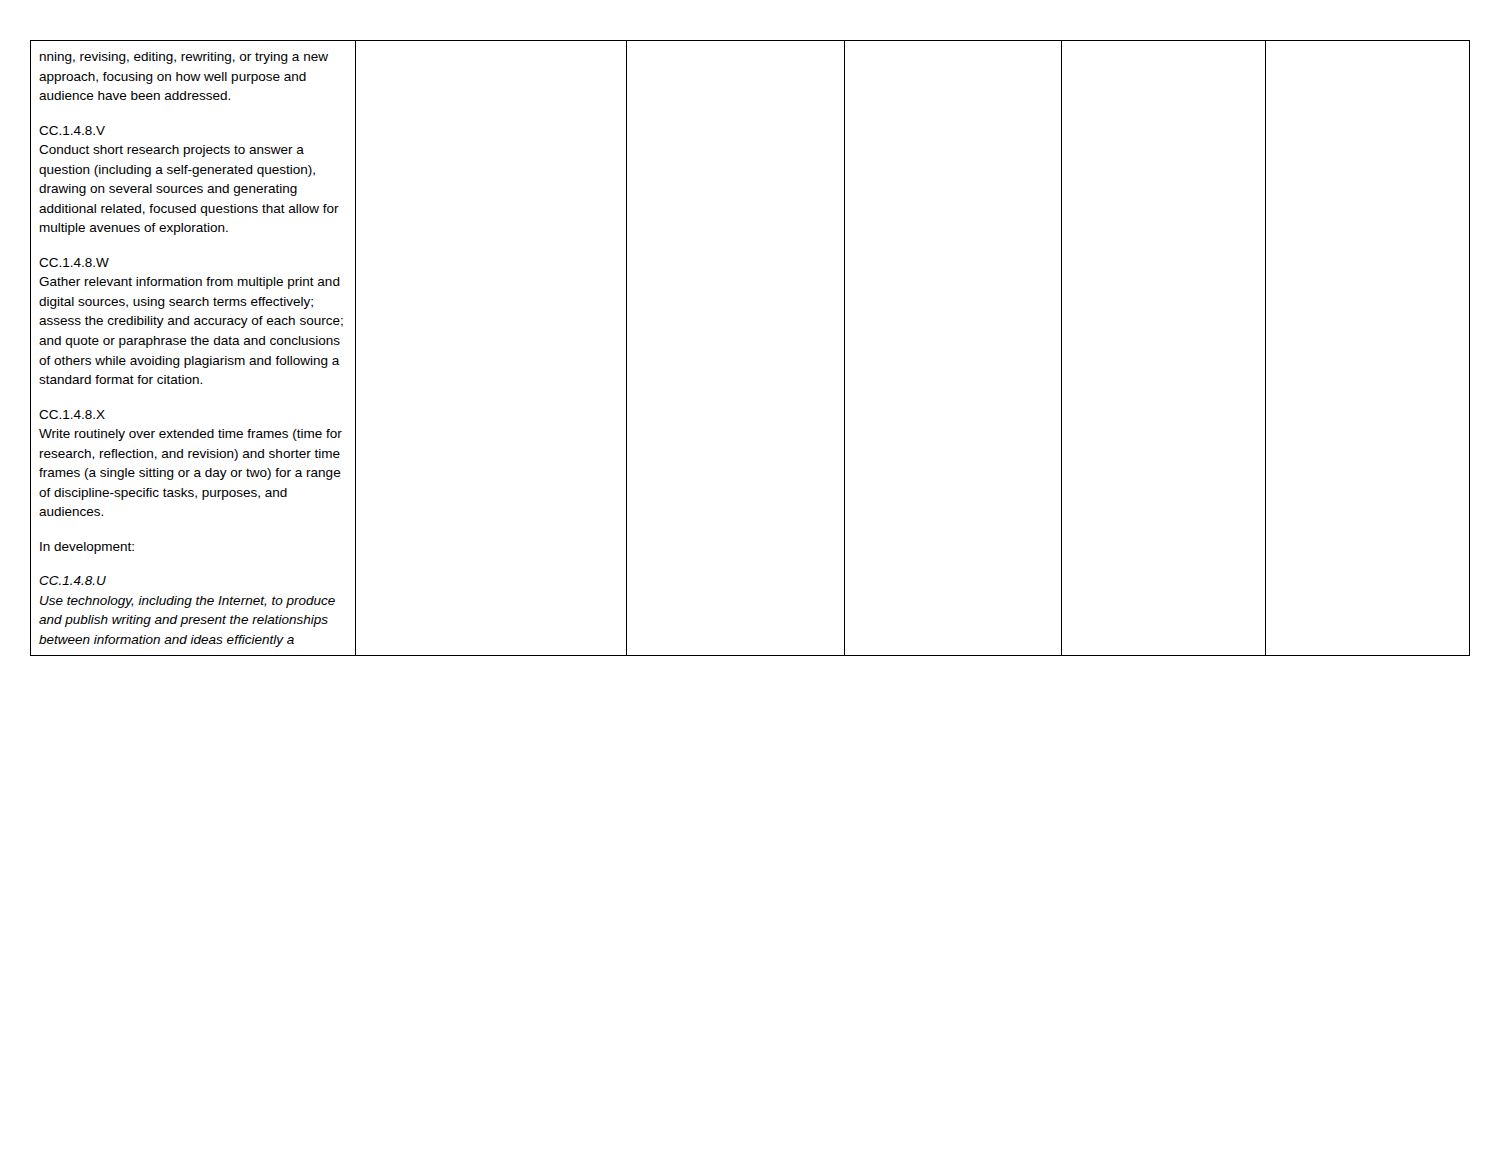| nning, revising, editing, rewriting, or trying a new approach, focusing on how well purpose and audience have been addressed. CC.1.4.8.V Conduct short research projects to answer a question (including a self-generated question), drawing on several sources and generating additional related, focused questions that allow for multiple avenues of exploration. CC.1.4.8.W Gather relevant information from multiple print and digital sources, using search terms effectively; assess the credibility and accuracy of each source; and quote or paraphrase the data and conclusions of others while avoiding plagiarism and following a standard format for citation. CC.1.4.8.X Write routinely over extended time frames (time for research, reflection, and revision) and shorter time frames (a single sitting or a day or two) for a range of discipline-specific tasks, purposes, and audiences. In development: CC.1.4.8.U Use technology, including the Internet, to produce and publish writing and present the relationships between information and ideas efficiently a | | | | | |